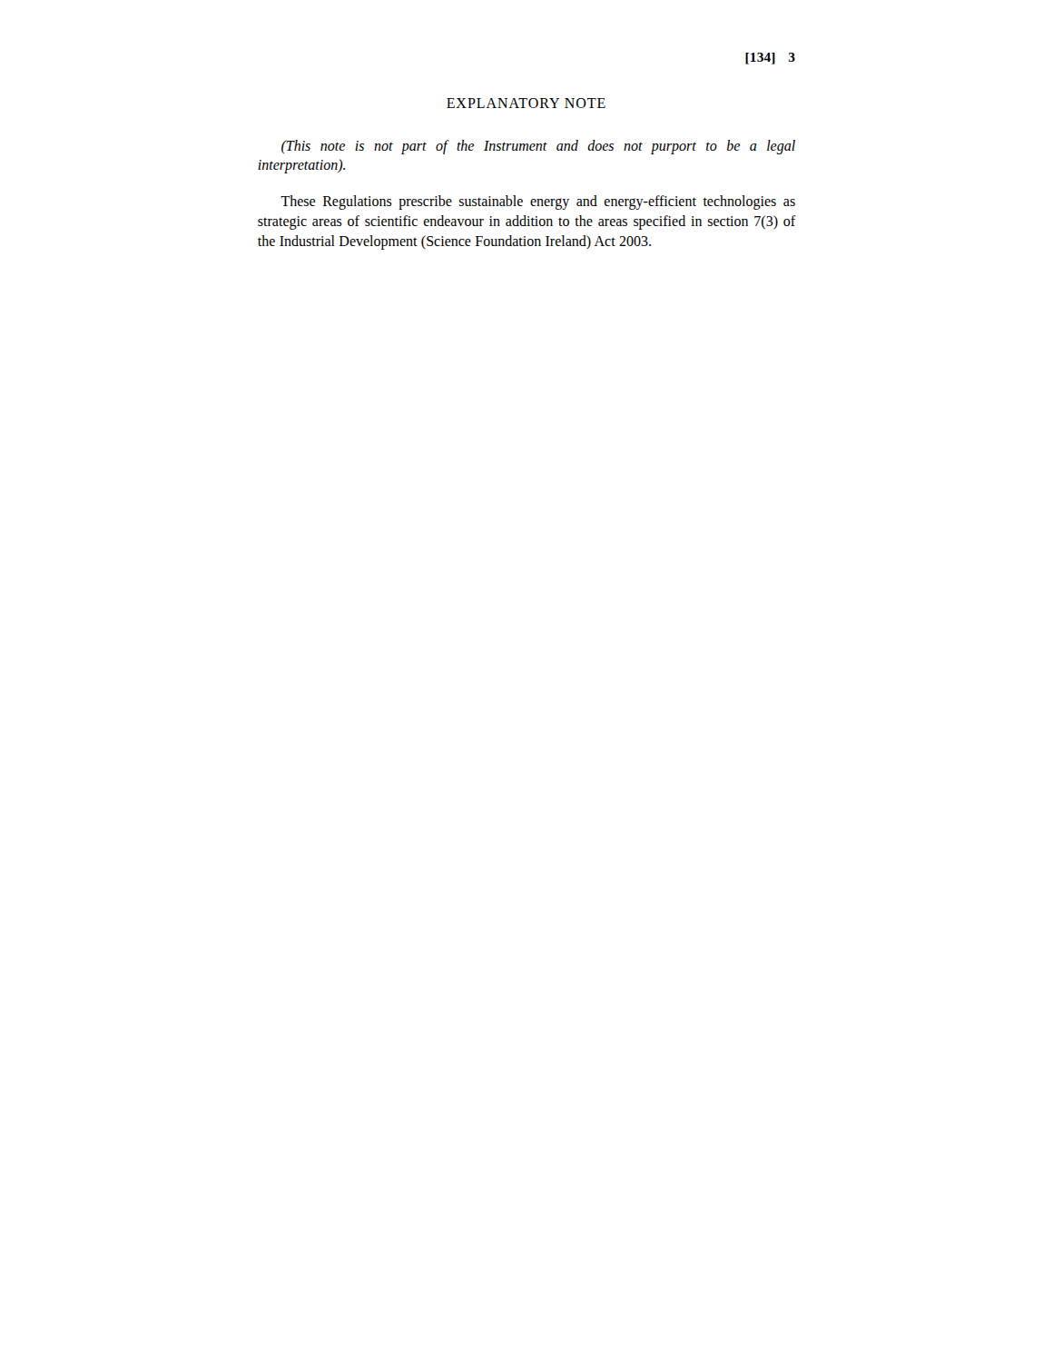[134] 3
EXPLANATORY NOTE
(This note is not part of the Instrument and does not purport to be a legal interpretation).
These Regulations prescribe sustainable energy and energy-efficient technologies as strategic areas of scientific endeavour in addition to the areas specified in section 7(3) of the Industrial Development (Science Foundation Ireland) Act 2003.